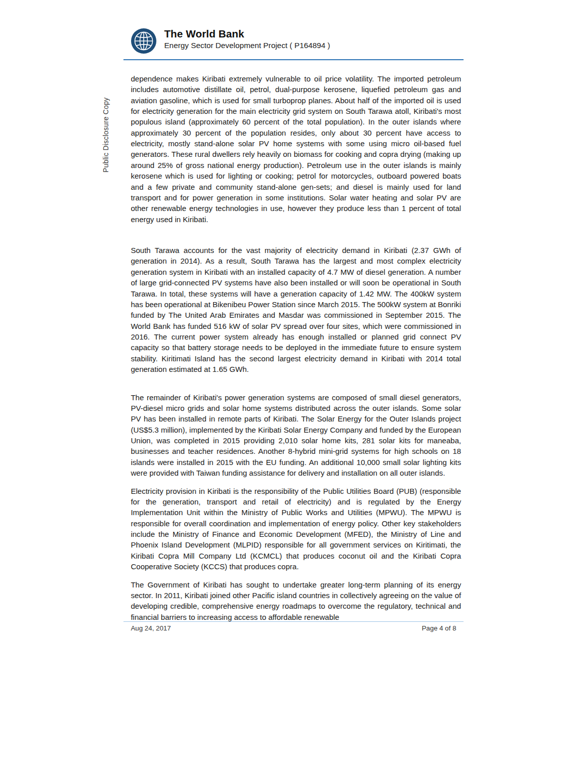The World Bank
Energy Sector Development Project ( P164894 )
Public Disclosure Copy
dependence makes Kiribati extremely vulnerable to oil price volatility. The imported petroleum includes automotive distillate oil, petrol, dual-purpose kerosene, liquefied petroleum gas and aviation gasoline, which is used for small turboprop planes. About half of the imported oil is used for electricity generation for the main electricity grid system on South Tarawa atoll, Kiribati's most populous island (approximately 60 percent of the total population). In the outer islands where approximately 30 percent of the population resides, only about 30 percent have access to electricity, mostly stand-alone solar PV home systems with some using micro oil-based fuel generators. These rural dwellers rely heavily on biomass for cooking and copra drying (making up around 25% of gross national energy production). Petroleum use in the outer islands is mainly kerosene which is used for lighting or cooking; petrol for motorcycles, outboard powered boats and a few private and community stand-alone gen-sets; and diesel is mainly used for land transport and for power generation in some institutions. Solar water heating and solar PV are other renewable energy technologies in use, however they produce less than 1 percent of total energy used in Kiribati.
South Tarawa accounts for the vast majority of electricity demand in Kiribati (2.37 GWh of generation in 2014). As a result, South Tarawa has the largest and most complex electricity generation system in Kiribati with an installed capacity of 4.7 MW of diesel generation. A number of large grid-connected PV systems have also been installed or will soon be operational in South Tarawa. In total, these systems will have a generation capacity of 1.42 MW. The 400kW system has been operational at Bikenibeu Power Station since March 2015. The 500kW system at Bonriki funded by The United Arab Emirates and Masdar was commissioned in September 2015. The World Bank has funded 516 kW of solar PV spread over four sites, which were commissioned in 2016. The current power system already has enough installed or planned grid connect PV capacity so that battery storage needs to be deployed in the immediate future to ensure system stability. Kiritimati Island has the second largest electricity demand in Kiribati with 2014 total generation estimated at 1.65 GWh.
The remainder of Kiribati's power generation systems are composed of small diesel generators, PV-diesel micro grids and solar home systems distributed across the outer islands. Some solar PV has been installed in remote parts of Kiribati. The Solar Energy for the Outer Islands project (US$5.3 million), implemented by the Kiribati Solar Energy Company and funded by the European Union, was completed in 2015 providing 2,010 solar home kits, 281 solar kits for maneaba, businesses and teacher residences. Another 8-hybrid mini-grid systems for high schools on 18 islands were installed in 2015 with the EU funding. An additional 10,000 small solar lighting kits were provided with Taiwan funding assistance for delivery and installation on all outer islands.
Electricity provision in Kiribati is the responsibility of the Public Utilities Board (PUB) (responsible for the generation, transport and retail of electricity) and is regulated by the Energy Implementation Unit within the Ministry of Public Works and Utilities (MPWU). The MPWU is responsible for overall coordination and implementation of energy policy. Other key stakeholders include the Ministry of Finance and Economic Development (MFED), the Ministry of Line and Phoenix Island Development (MLPID) responsible for all government services on Kiritimati, the Kiribati Copra Mill Company Ltd (KCMCL) that produces coconut oil and the Kiribati Copra Cooperative Society (KCCS) that produces copra.
The Government of Kiribati has sought to undertake greater long-term planning of its energy sector. In 2011, Kiribati joined other Pacific island countries in collectively agreeing on the value of developing credible, comprehensive energy roadmaps to overcome the regulatory, technical and financial barriers to increasing access to affordable renewable
Aug 24, 2017 Page 4 of 8